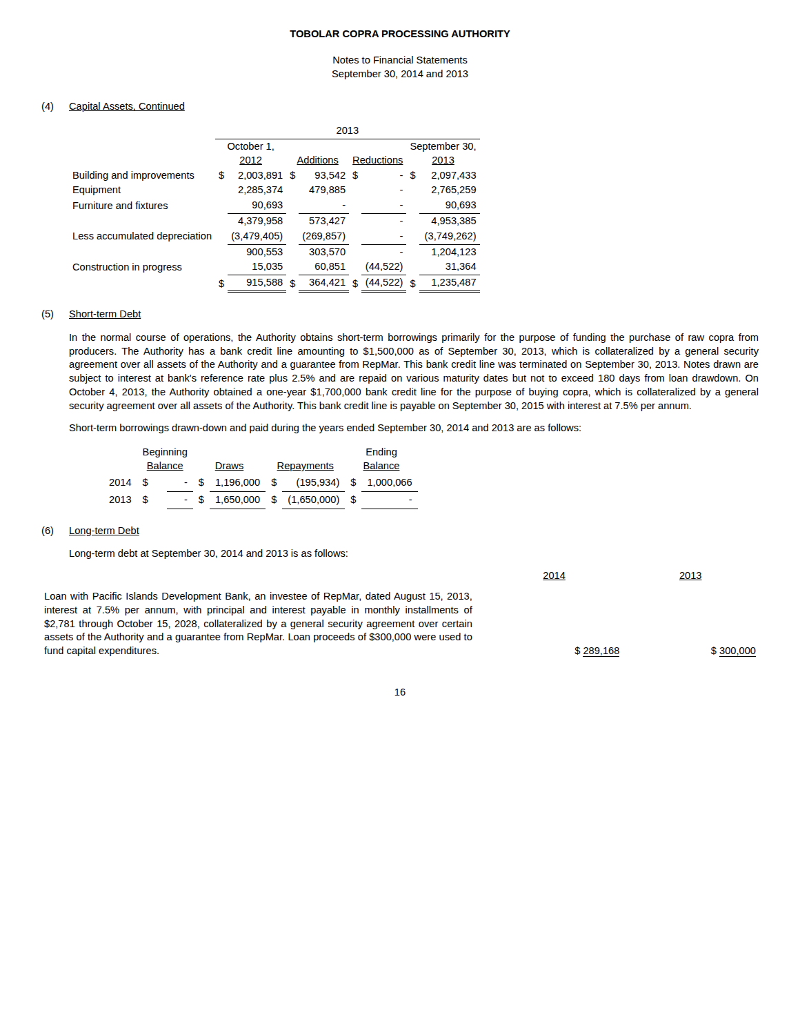TOBOLAR COPRA PROCESSING AUTHORITY
Notes to Financial Statements
September 30, 2014 and 2013
(4) Capital Assets, Continued
| | 2013 |
| | October 1, 2012 | Additions | Reductions | September 30, 2013 |
| Building and improvements | $ | 2,003,891 | $ | 93,542 | $ | - | $ | 2,097,433 |
| Equipment | | 2,285,374 | | 479,885 | | - | | 2,765,259 |
| Furniture and fixtures | | 90,693 | | - | | - | | 90,693 |
| | | 4,379,958 | | 573,427 | | - | | 4,953,385 |
| Less accumulated depreciation | | (3,479,405) | | (269,857) | | - | | (3,749,262) |
| | | 900,553 | | 303,570 | | - | | 1,204,123 |
| Construction in progress | | 15,035 | | 60,851 | | (44,522) | | 31,364 |
| | $ | 915,588 | $ | 364,421 | $ | (44,522) | $ | 1,235,487 |
(5) Short-term Debt
In the normal course of operations, the Authority obtains short-term borrowings primarily for the purpose of funding the purchase of raw copra from producers. The Authority has a bank credit line amounting to $1,500,000 as of September 30, 2013, which is collateralized by a general security agreement over all assets of the Authority and a guarantee from RepMar. This bank credit line was terminated on September 30, 2013. Notes drawn are subject to interest at bank's reference rate plus 2.5% and are repaid on various maturity dates but not to exceed 180 days from loan drawdown. On October 4, 2013, the Authority obtained a one-year $1,700,000 bank credit line for the purpose of buying copra, which is collateralized by a general security agreement over all assets of the Authority. This bank credit line is payable on September 30, 2015 with interest at 7.5% per annum.
Short-term borrowings drawn-down and paid during the years ended September 30, 2014 and 2013 are as follows:
| | Beginning Balance | Draws | Repayments | Ending Balance |
| 2014 | $ | - | $ | 1,196,000 | $ | (195,934) | $ | 1,000,066 |
| 2013 | $ | - | $ | 1,650,000 | $ | (1,650,000) | $ | - |
(6) Long-term Debt
Long-term debt at September 30, 2014 and 2013 is as follows:
| | 2014 | 2013 |
| Loan with Pacific Islands Development Bank, an investee of RepMar, dated August 15, 2013, interest at 7.5% per annum, with principal and interest payable in monthly installments of $2,781 through October 15, 2028, collateralized by a general security agreement over certain assets of the Authority and a guarantee from RepMar. Loan proceeds of $300,000 were used to fund capital expenditures. | $ 289,168 | $ 300,000 |
16